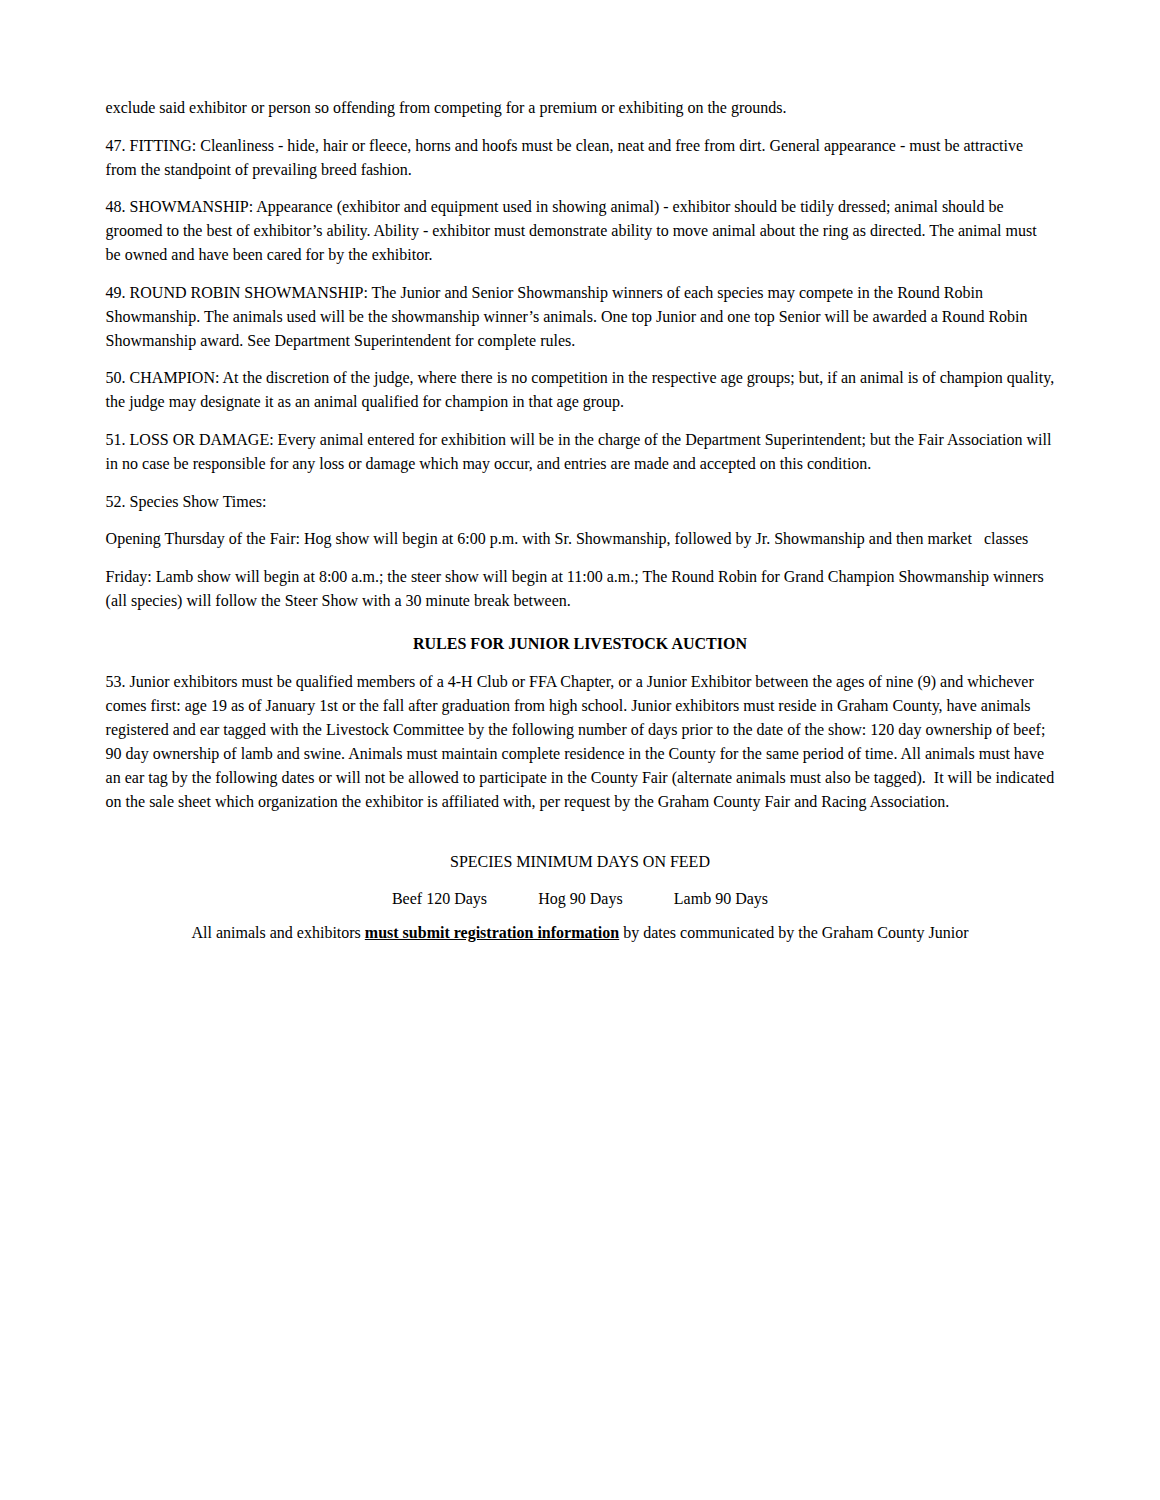exclude said exhibitor or person so offending from competing for a premium or exhibiting on the grounds.
47. FITTING: Cleanliness - hide, hair or fleece, horns and hoofs must be clean, neat and free from dirt. General appearance - must be attractive from the standpoint of prevailing breed fashion.
48. SHOWMANSHIP: Appearance (exhibitor and equipment used in showing animal) - exhibitor should be tidily dressed; animal should be groomed to the best of exhibitor’s ability. Ability - exhibitor must demonstrate ability to move animal about the ring as directed. The animal must be owned and have been cared for by the exhibitor.
49. ROUND ROBIN SHOWMANSHIP: The Junior and Senior Showmanship winners of each species may compete in the Round Robin Showmanship. The animals used will be the showmanship winner’s animals. One top Junior and one top Senior will be awarded a Round Robin Showmanship award. See Department Superintendent for complete rules.
50. CHAMPION: At the discretion of the judge, where there is no competition in the respective age groups; but, if an animal is of champion quality, the judge may designate it as an animal qualified for champion in that age group.
51. LOSS OR DAMAGE: Every animal entered for exhibition will be in the charge of the Department Superintendent; but the Fair Association will in no case be responsible for any loss or damage which may occur, and entries are made and accepted on this condition.
52. Species Show Times:
Opening Thursday of the Fair: Hog show will begin at 6:00 p.m. with Sr. Showmanship, followed by Jr. Showmanship and then market classes
Friday: Lamb show will begin at 8:00 a.m.; the steer show will begin at 11:00 a.m.; The Round Robin for Grand Champion Showmanship winners (all species) will follow the Steer Show with a 30 minute break between.
RULES FOR JUNIOR LIVESTOCK AUCTION
53. Junior exhibitors must be qualified members of a 4-H Club or FFA Chapter, or a Junior Exhibitor between the ages of nine (9) and whichever comes first: age 19 as of January 1st or the fall after graduation from high school. Junior exhibitors must reside in Graham County, have animals registered and ear tagged with the Livestock Committee by the following number of days prior to the date of the show: 120 day ownership of beef; 90 day ownership of lamb and swine. Animals must maintain complete residence in the County for the same period of time. All animals must have an ear tag by the following dates or will not be allowed to participate in the County Fair (alternate animals must also be tagged). It will be indicated on the sale sheet which organization the exhibitor is affiliated with, per request by the Graham County Fair and Racing Association.
SPECIES MINIMUM DAYS ON FEED
| Beef 120 Days | Hog 90 Days | Lamb 90 Days |
All animals and exhibitors must submit registration information by dates communicated by the Graham County Junior